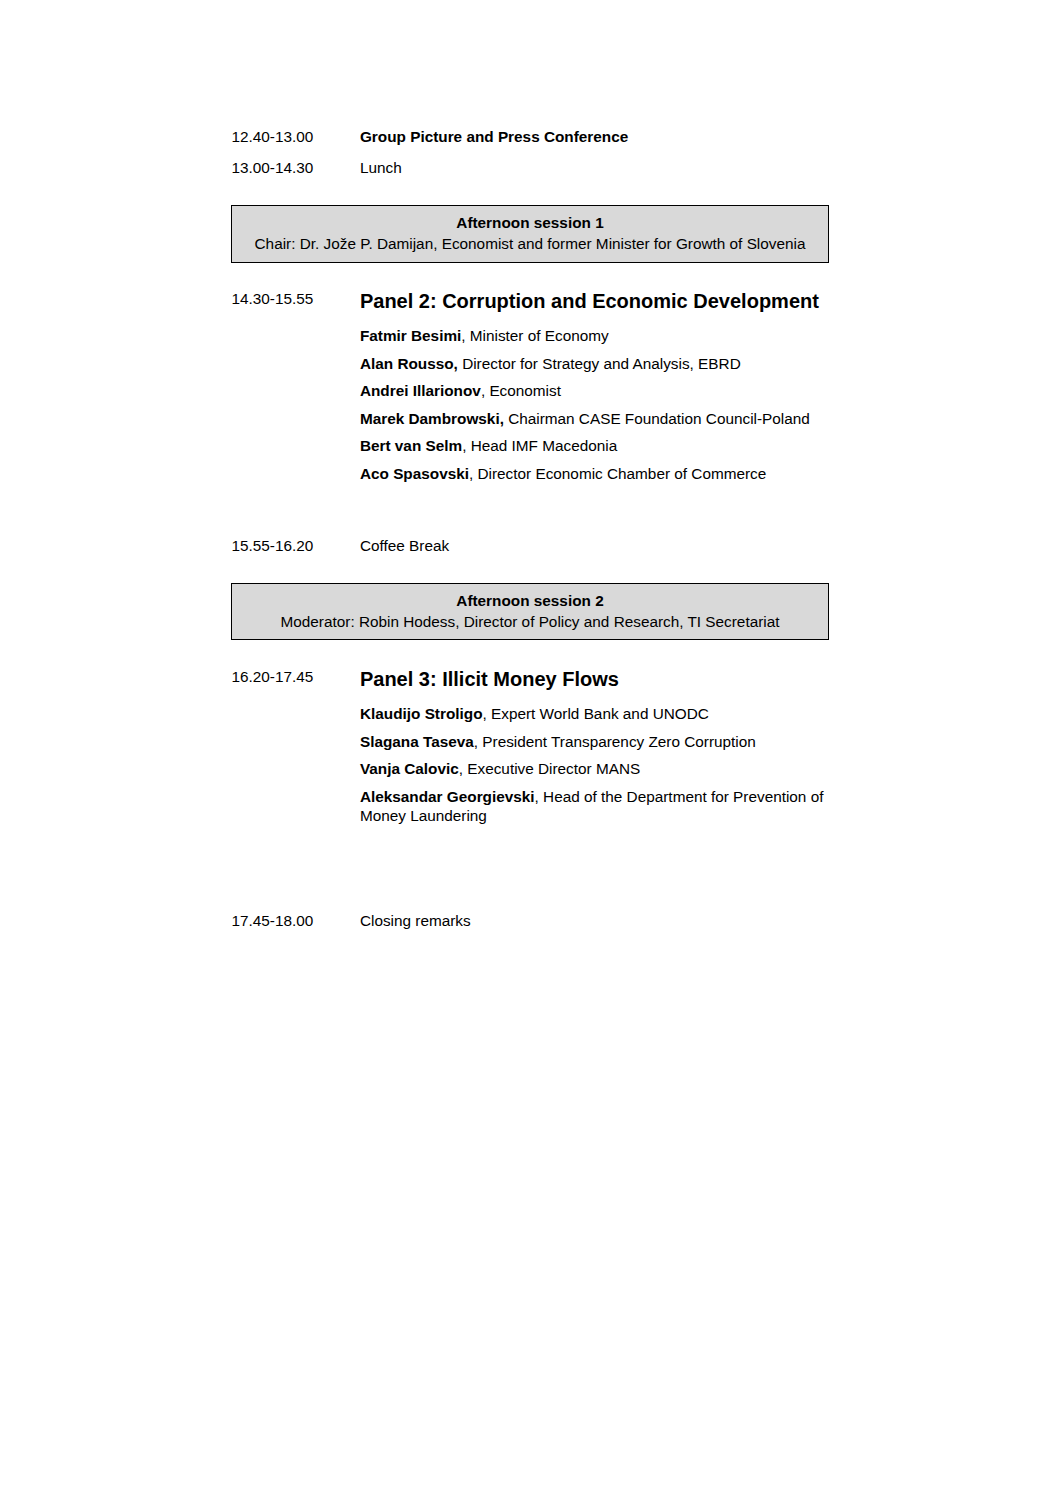| 12.40-13.00 | Group Picture and Press Conference |
| 13.00-14.30 | Lunch |
Afternoon session 1
Chair: Dr. Jože P. Damijan, Economist and former Minister for Growth of Slovenia
| 14.30-15.55 | Panel 2: Corruption and Economic Development Fatmir Besimi , Minister of Economy Alan Rousso, Director for Strategy and Analysis, EBRD Andrei Illarionov , Economist Marek Dambrowski, Chairman CASE Foundation Council-Poland Bert van Selm , Head IMF Macedonia Aco Spasovski , Director Economic Chamber of Commerce |
| 15.55-16.20 | Coffee Break |
Afternoon session 2
Moderator: Robin Hodess, Director of Policy and Research, TI Secretariat
| 16.20-17.45 | Panel 3: Illicit Money Flows Klaudijo Stroligo , Expert World Bank and UNODC Slagana Taseva , President Transparency Zero Corruption Vanja Calovic , Executive Director MANS Aleksandar Georgievski , Head of the Department for Prevention of Money Laundering |
| 17.45-18.00 | Closing remarks |